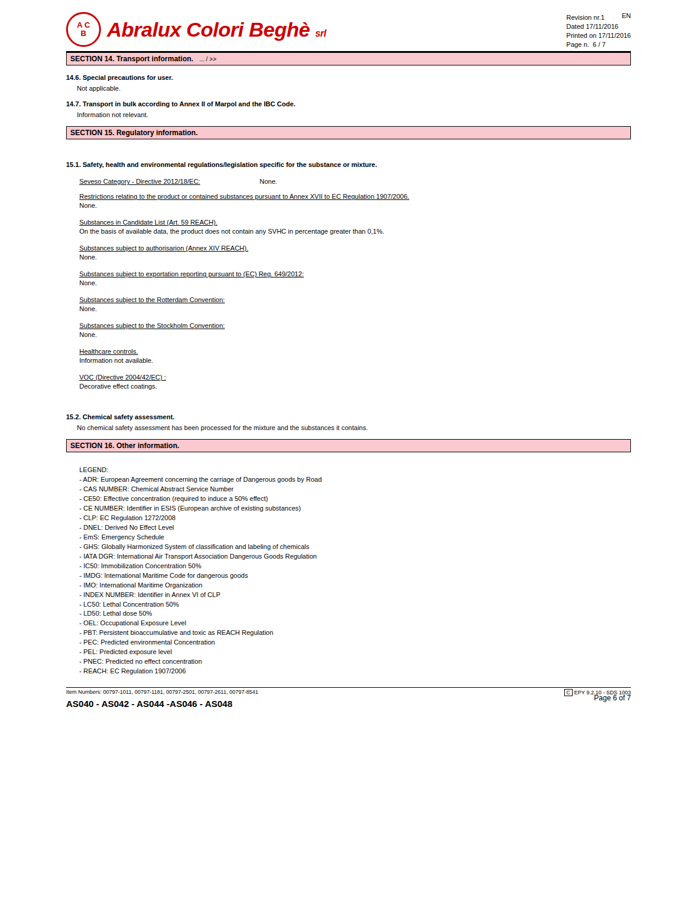EN
A C
B
Abralux Colori Beghè srl
Revision nr.1
Dated 17/11/2016
Printed on 17/11/2016
Page n. 6 / 7
SECTION 14. Transport information. ... / >>
14.6. Special precautions for user.
Not applicable.
14.7. Transport in bulk according to Annex II of Marpol and the IBC Code.
Information not relevant.
SECTION 15. Regulatory information.
15.1. Safety, health and environmental regulations/legislation specific for the substance or mixture.
Seveso Category - Directive 2012/18/EC:
None.
Restrictions relating to the product or contained substances pursuant to Annex XVII to EC Regulation 1907/2006.
None.
Substances in Candidate List (Art. 59 REACH).
On the basis of available data, the product does not contain any SVHC in percentage greater than 0,1%.
Substances subject to authorisarion (Annex XIV REACH).
None.
Substances subject to exportation reporting pursuant to (EC) Reg. 649/2012:
None.
Substances subject to the Rotterdam Convention:
None.
Substances subject to the Stockholm Convention:
None.
Healthcare controls.
Information not available.
VOC (Directive 2004/42/EC) :
Decorative effect coatings.
15.2. Chemical safety assessment.
No chemical safety assessment has been processed for the mixture and the substances it contains.
SECTION 16. Other information.
LEGEND:
- ADR: European Agreement concerning the carriage of Dangerous goods by Road
- CAS NUMBER: Chemical Abstract Service Number
- CE50: Effective concentration (required to induce a 50% effect)
- CE NUMBER: Identifier in ESIS (European archive of existing substances)
- CLP: EC Regulation 1272/2008
- DNEL: Derived No Effect Level
- EmS: Emergency Schedule
- GHS: Globally Harmonized System of classification and labeling of chemicals
- IATA DGR: International Air Transport Association Dangerous Goods Regulation
- IC50: Immobilization Concentration 50%
- IMDG: International Maritime Code for dangerous goods
- IMO: International Maritime Organization
- INDEX NUMBER: Identifier in Annex VI of CLP
- LC50: Lethal Concentration 50%
- LD50: Lethal dose 50%
- OEL: Occupational Exposure Level
- PBT: Persistent bioaccumulative and toxic as REACH Regulation
- PEC: Predicted environmental Concentration
- PEL: Predicted exposure level
- PNEC: Predicted no effect concentration
- REACH: EC Regulation 1907/2006
Item Numbers: 00797-1011, 00797-1181, 00797-2501, 00797-2611, 00797-8541
C EPY 9.2.10 - SDS 1003
Page 6 of 7
AS040 - AS042 - AS044 -AS046 - AS048